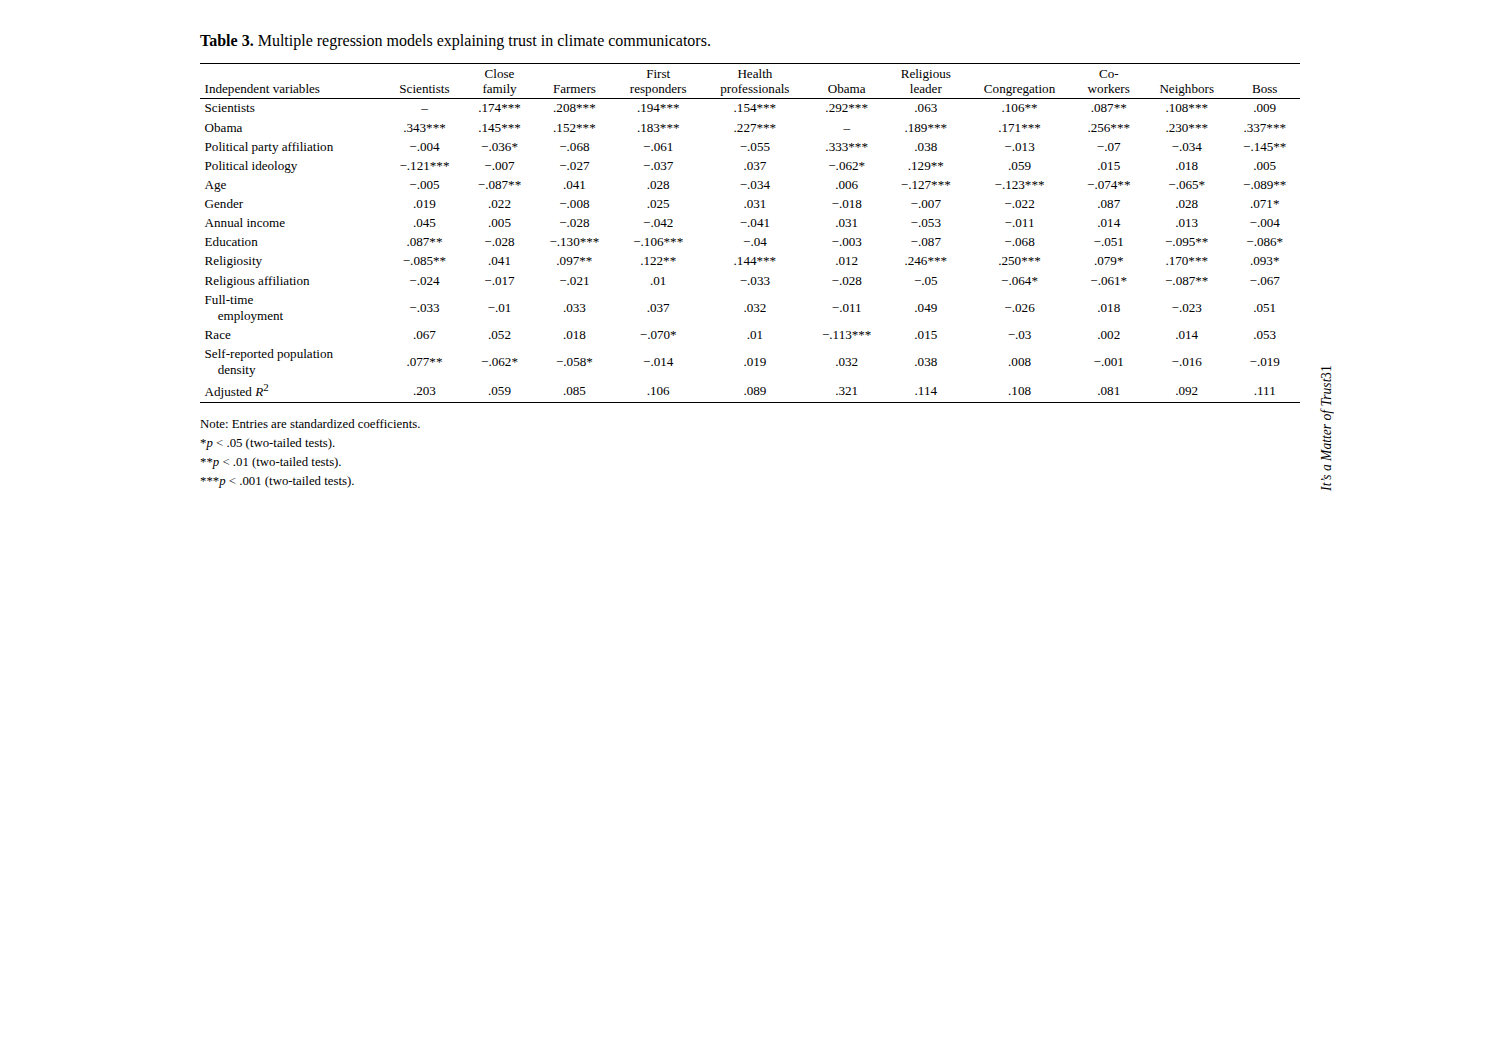Table 3. Multiple regression models explaining trust in climate communicators.
| Independent variables | Scientists | Close family | Farmers | First responders | Health professionals | Obama | Religious leader | Congregation | Co- workers | Neighbors | Boss |
| --- | --- | --- | --- | --- | --- | --- | --- | --- | --- | --- | --- |
| Scientists | – | .174*** | .208*** | .194*** | .154*** | .292*** | .063 | .106** | .087** | .108*** | .009 |
| Obama | .343*** | .145*** | .152*** | .183*** | .227*** | – | .189*** | .171*** | .256*** | .230*** | .337*** |
| Political party affiliation | −.004 | −.036* | −.068 | −.061 | −.055 | .333*** | .038 | −.013 | −.07 | −.034 | −.145** |
| Political ideology | −.121*** | −.007 | −.027 | −.037 | .037 | −.062* | .129** | .059 | .015 | .018 | .005 |
| Age | −.005 | −.087** | .041 | .028 | −.034 | .006 | −.127*** | −.123*** | −.074** | −.065* | −.089** |
| Gender | .019 | .022 | −.008 | .025 | .031 | −.018 | −.007 | −.022 | .087 | .028 | .071* |
| Annual income | .045 | .005 | −.028 | −.042 | −.041 | .031 | −.053 | −.011 | .014 | .013 | −.004 |
| Education | .087** | −.028 | −.130*** | −.106*** | −.04 | −.003 | −.087 | −.068 | −.051 | −.095** | −.086* |
| Religiosity | −.085** | .041 | .097** | .122** | .144*** | .012 | .246*** | .250*** | .079* | .170*** | .093* |
| Religious affiliation | −.024 | −.017 | −.021 | .01 | −.033 | −.028 | −.05 | −.064* | −.061* | −.087** | −.067 |
| Full-time employment | −.033 | −.01 | .033 | .037 | .032 | −.011 | .049 | −.026 | .018 | −.023 | .051 |
| Race | .067 | .052 | .018 | −.070* | .01 | −.113*** | .015 | −.03 | .002 | .014 | .053 |
| Self-reported population density | .077** | −.062* | −.058* | −.014 | .019 | .032 | .038 | .008 | −.001 | −.016 | −.019 |
| Adjusted R 2 | .203 | .059 | .085 | .106 | .089 | .321 | .114 | .108 | .081 | .092 | .111 |
Note: Entries are standardized coefficients.
*p < .05 (two-tailed tests).
**p < .01 (two-tailed tests).
***p < .001 (two-tailed tests).
It’s a Matter of Trust31